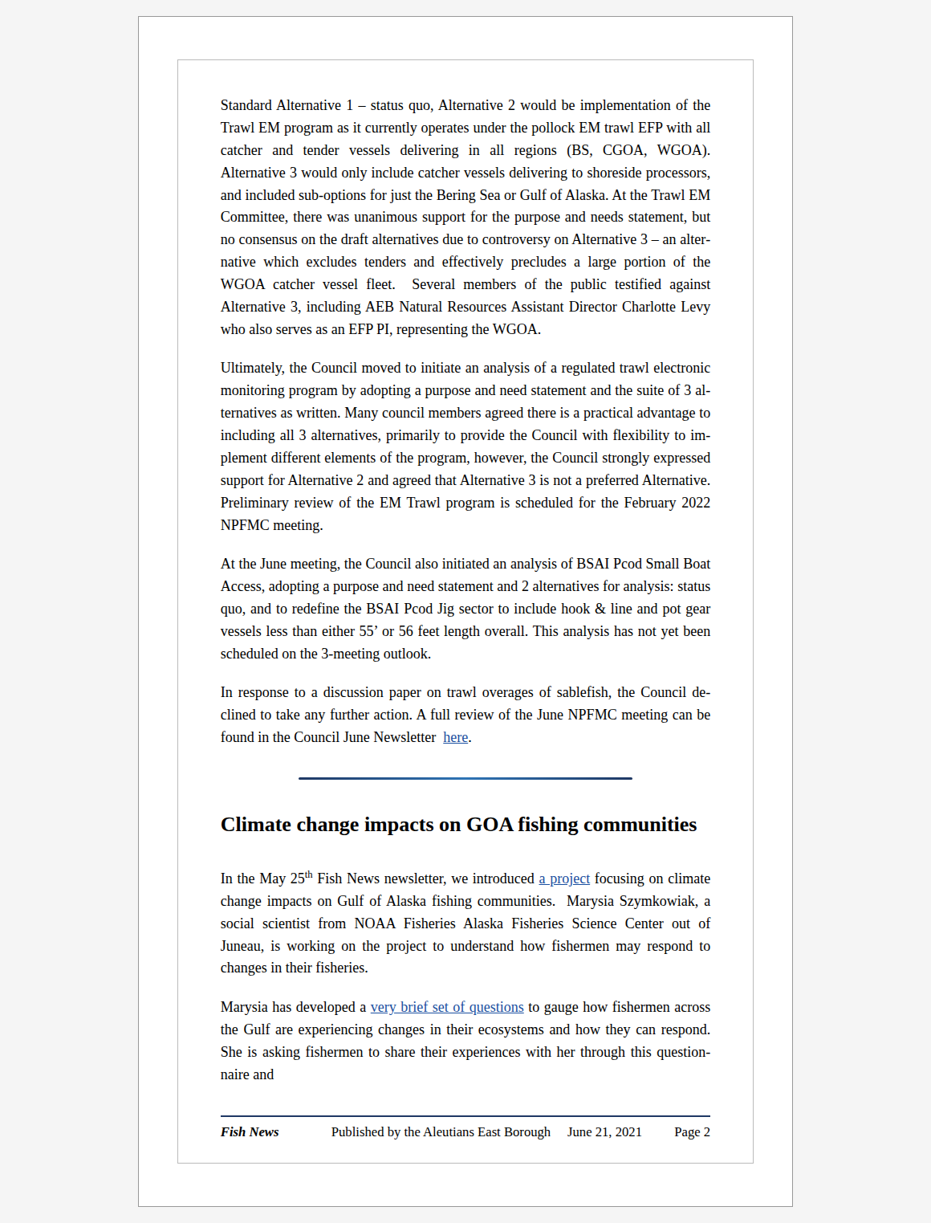Standard Alternative 1 – status quo, Alternative 2 would be implementation of the Trawl EM program as it currently operates under the pollock EM trawl EFP with all catcher and tender vessels delivering in all regions (BS, CGOA, WGOA). Alternative 3 would only include catcher vessels delivering to shoreside processors, and included sub-options for just the Bering Sea or Gulf of Alaska. At the Trawl EM Committee, there was unanimous support for the purpose and needs statement, but no consensus on the draft alternatives due to controversy on Alternative 3 – an alternative which excludes tenders and effectively precludes a large portion of the WGOA catcher vessel fleet. Several members of the public testified against Alternative 3, including AEB Natural Resources Assistant Director Charlotte Levy who also serves as an EFP PI, representing the WGOA.
Ultimately, the Council moved to initiate an analysis of a regulated trawl electronic monitoring program by adopting a purpose and need statement and the suite of 3 alternatives as written. Many council members agreed there is a practical advantage to including all 3 alternatives, primarily to provide the Council with flexibility to implement different elements of the program, however, the Council strongly expressed support for Alternative 2 and agreed that Alternative 3 is not a preferred Alternative. Preliminary review of the EM Trawl program is scheduled for the February 2022 NPFMC meeting.
At the June meeting, the Council also initiated an analysis of BSAI Pcod Small Boat Access, adopting a purpose and need statement and 2 alternatives for analysis: status quo, and to redefine the BSAI Pcod Jig sector to include hook & line and pot gear vessels less than either 55’ or 56 feet length overall. This analysis has not yet been scheduled on the 3-meeting outlook.
In response to a discussion paper on trawl overages of sablefish, the Council declined to take any further action. A full review of the June NPFMC meeting can be found in the Council June Newsletter here.
Climate change impacts on GOA fishing communities
In the May 25th Fish News newsletter, we introduced a project focusing on climate change impacts on Gulf of Alaska fishing communities. Marysia Szymkowiak, a social scientist from NOAA Fisheries Alaska Fisheries Science Center out of Juneau, is working on the project to understand how fishermen may respond to changes in their fisheries.
Marysia has developed a very brief set of questions to gauge how fishermen across the Gulf are experiencing changes in their ecosystems and how they can respond. She is asking fishermen to share their experiences with her through this questionnaire and
Fish News Published by the Aleutians East Borough June 21, 2021 Page 2